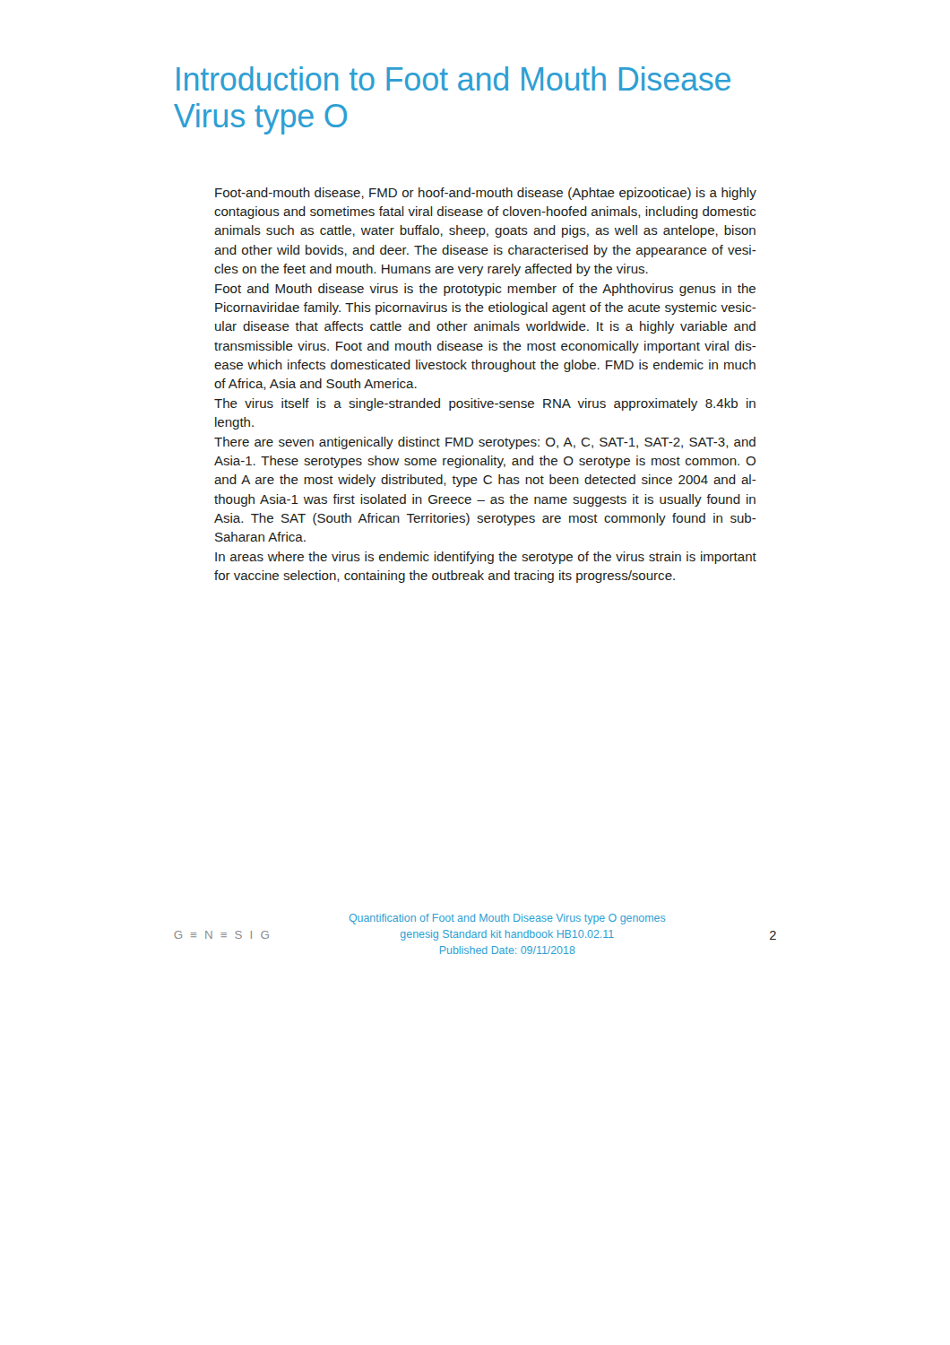Introduction to Foot and Mouth Disease Virus type O
Foot-and-mouth disease, FMD or hoof-and-mouth disease (Aphtae epizooticae) is a highly contagious and sometimes fatal viral disease of cloven-hoofed animals, including domestic animals such as cattle, water buffalo, sheep, goats and pigs, as well as antelope, bison and other wild bovids, and deer. The disease is characterised by the appearance of vesicles on the feet and mouth. Humans are very rarely affected by the virus.
Foot and Mouth disease virus is the prototypic member of the Aphthovirus genus in the Picornaviridae family. This picornavirus is the etiological agent of the acute systemic vesicular disease that affects cattle and other animals worldwide. It is a highly variable and transmissible virus. Foot and mouth disease is the most economically important viral disease which infects domesticated livestock throughout the globe. FMD is endemic in much of Africa, Asia and South America.
The virus itself is a single-stranded positive-sense RNA virus approximately 8.4kb in length.
There are seven antigenically distinct FMD serotypes: O, A, C, SAT-1, SAT-2, SAT-3, and Asia-1. These serotypes show some regionality, and the O serotype is most common. O and A are the most widely distributed, type C has not been detected since 2004 and although Asia-1 was first isolated in Greece – as the name suggests it is usually found in Asia. The SAT (South African Territories) serotypes are most commonly found in sub-Saharan Africa.
In areas where the virus is endemic identifying the serotype of the virus strain is important for vaccine selection, containing the outbreak and tracing its progress/source.
G ≡ N ≡ S I G
Quantification of Foot and Mouth Disease Virus type O genomes
genesig Standard kit handbook HB10.02.11
Published Date: 09/11/2018
2